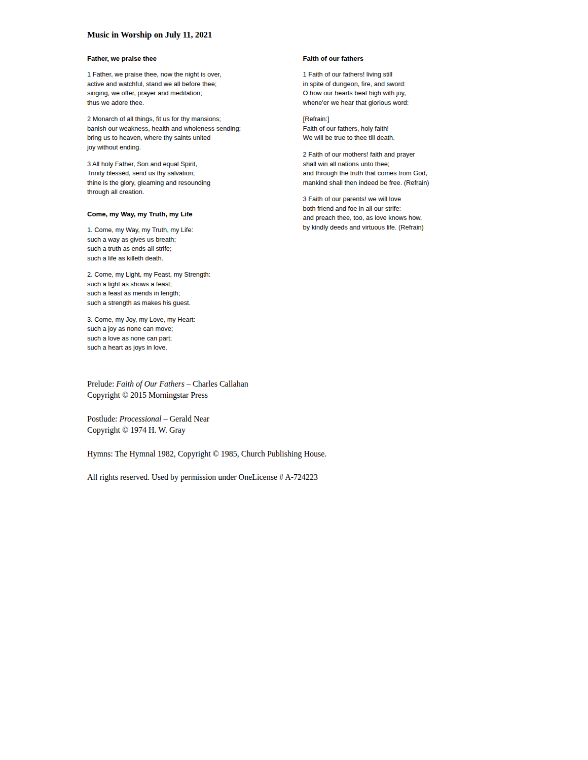Music in Worship on July 11, 2021
Father, we praise thee
1 Father, we praise thee, now the night is over,
active and watchful, stand we all before thee;
singing, we offer, prayer and meditation;
thus we adore thee.
2 Monarch of all things, fit us for thy mansions;
banish our weakness, health and wholeness sending;
bring us to heaven, where thy saints united
joy without ending.
3 All holy Father, Son and equal Spirit,
Trinity blessèd, send us thy salvation;
thine is the glory, gleaming and resounding
through all creation.
Come, my Way, my Truth, my Life
1. Come, my Way, my Truth, my Life:
such a way as gives us breath;
such a truth as ends all strife;
such a life as killeth death.
2. Come, my Light, my Feast, my Strength:
such a light as shows a feast;
such a feast as mends in length;
such a strength as makes his guest.
3. Come, my Joy, my Love, my Heart:
such a joy as none can move;
such a love as none can part;
such a heart as joys in love.
Faith of our fathers
1 Faith of our fathers! living still
in spite of dungeon, fire, and sword:
O how our hearts beat high with joy,
whene'er we hear that glorious word:
[Refrain:]
Faith of our fathers, holy faith!
We will be true to thee till death.
2 Faith of our mothers! faith and prayer
shall win all nations unto thee;
and through the truth that comes from God,
mankind shall then indeed be free. (Refrain)
3 Faith of our parents! we will love
both friend and foe in all our strife:
and preach thee, too, as love knows how,
by kindly deeds and virtuous life. (Refrain)
Prelude: Faith of Our Fathers – Charles Callahan
Copyright © 2015 Morningstar Press
Postlude: Processional – Gerald Near
Copyright © 1974 H. W. Gray
Hymns: The Hymnal 1982, Copyright © 1985, Church Publishing House.
All rights reserved. Used by permission under OneLicense # A-724223